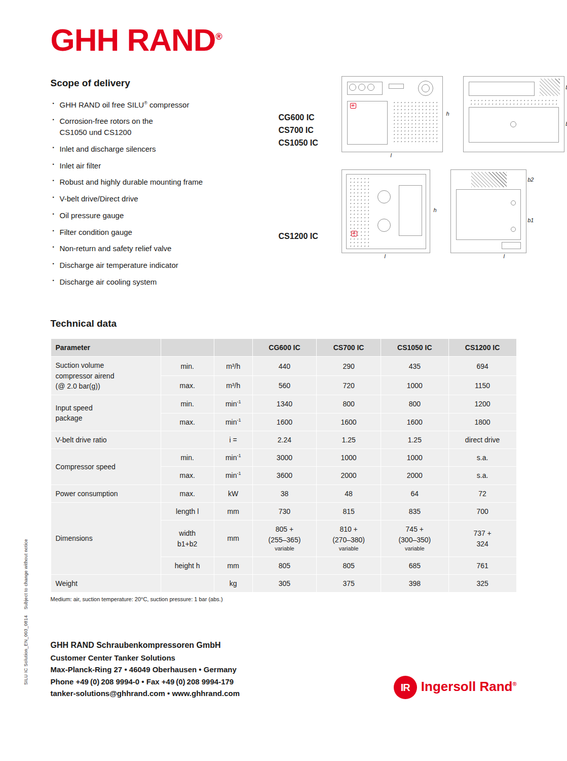GHH RAND®
Scope of delivery
GHH RAND oil free SILU® compressor
Corrosion-free rotors on the
CS1050 und CS1200
Inlet and discharge silencers
Inlet air filter
Robust and highly durable mounting frame
V-belt drive/Direct drive
Oil pressure gauge
Filter condition gauge
Non-return and safety relief valve
Discharge air temperature indicator
Discharge air cooling system
CG600 IC
CS700 IC
CS1050 IC
IR
l
h
b2
b1
CS1200 IC
IR
l
h
b2
b1
l
Technical data
| Parameter | | | CG600 IC | CS700 IC | CS1050 IC | CS1200 IC |
| --- | --- | --- | --- | --- | --- | --- |
| Suction volume compressor airend (@ 2.0 bar(g)) | min. | m³/h | 440 | 290 | 435 | 694 |
| max. | m³/h | 560 | 720 | 1000 | 1150 |
| Input speed package | min. | min -1 | 1340 | 800 | 800 | 1200 |
| max. | min -1 | 1600 | 1600 | 1600 | 1800 |
| V-belt drive ratio | | i = | 2.24 | 1.25 | 1.25 | direct drive |
| Compressor speed | min. | min -1 | 3000 | 1000 | 1000 | s.a. |
| max. | min -1 | 3600 | 2000 | 2000 | s.a. |
| Power consumption | max. | kW | 38 | 48 | 64 | 72 |
| Dimensions | length l | mm | 730 | 815 | 835 | 700 |
| width b1+b2 | mm | 805 + (255–365) variable | 810 + (270–380) variable | 745 + (300–350) variable | 737 + 324 |
| height h | mm | 805 | 805 | 685 | 761 |
| Weight | | kg | 305 | 375 | 398 | 325 |
Medium: air, suction temperature: 20°C, suction pressure: 1 bar (abs.)
GHH RAND Schraubenkompressoren GmbH
Customer Center Tanker Solutions
Max-Planck-Ring 27 • 46049 Oberhausen • Germany
Phone +49 (0) 208 9994-0 • Fax +49 (0) 208 9994-179
tanker-solutions@ghhrand.com • www.ghhrand.com
IRIngersoll Rand®
SILU IC Solution_EN_003_0814 Subject to change without notice